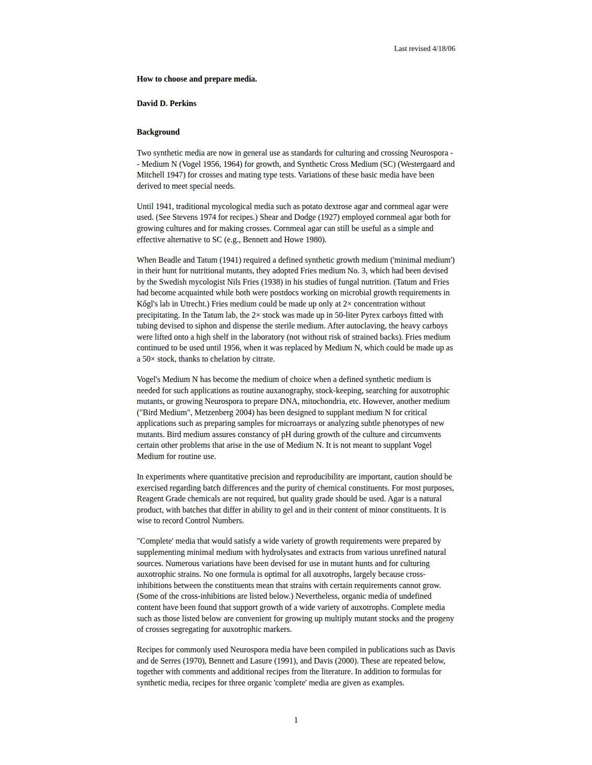Last revised 4/18/06
How to choose and prepare media.
David D. Perkins
Background
Two synthetic media are now in general use as standards for culturing and crossing Neurospora -- Medium N (Vogel 1956, 1964) for growth, and Synthetic Cross Medium (SC) (Westergaard and Mitchell 1947) for crosses and mating type tests. Variations of these basic media have been derived to meet special needs.
Until 1941, traditional mycological media such as potato dextrose agar and cornmeal agar were used. (See Stevens 1974 for recipes.) Shear and Dodge (1927) employed cornmeal agar both for growing cultures and for making crosses. Cornmeal agar can still be useful as a simple and effective alternative to SC (e.g., Bennett and Howe 1980).
When Beadle and Tatum (1941) required a defined synthetic growth medium ('minimal medium') in their hunt for nutritional mutants, they adopted Fries medium No. 3, which had been devised by the Swedish mycologist Nils Fries (1938) in his studies of fungal nutrition. (Tatum and Fries had become acquainted while both were postdocs working on microbial growth requirements in Kőgl's lab in Utrecht.) Fries medium could be made up only at 2× concentration without precipitating. In the Tatum lab, the 2× stock was made up in 50-liter Pyrex carboys fitted with tubing devised to siphon and dispense the sterile medium. After autoclaving, the heavy carboys were lifted onto a high shelf in the laboratory (not without risk of strained backs). Fries medium continued to be used until 1956, when it was replaced by Medium N, which could be made up as a 50× stock, thanks to chelation by citrate.
Vogel's Medium N has become the medium of choice when a defined synthetic medium is needed for such applications as routine auxanography, stock-keeping, searching for auxotrophic mutants, or growing Neurospora to prepare DNA, mitochondria, etc. However, another medium ("Bird Medium", Metzenberg 2004) has been designed to supplant medium N for critical applications such as preparing samples for microarrays or analyzing subtle phenotypes of new mutants. Bird medium assures constancy of pH during growth of the culture and circumvents certain other problems that arise in the use of Medium N. It is not meant to supplant Vogel Medium for routine use.
In experiments where quantitative precision and reproducibility are important, caution should be exercised regarding batch differences and the purity of chemical constituents. For most purposes, Reagent Grade chemicals are not required, but quality grade should be used. Agar is a natural product, with batches that differ in ability to gel and in their content of minor constituents. It is wise to record Control Numbers.
"Complete' media that would satisfy a wide variety of growth requirements were prepared by supplementing minimal medium with hydrolysates and extracts from various unrefined natural sources. Numerous variations have been devised for use in mutant hunts and for culturing auxotrophic strains. No one formula is optimal for all auxotrophs, largely because cross-inhibitions between the constituents mean that strains with certain requirements cannot grow. (Some of the cross-inhibitions are listed below.) Nevertheless, organic media of undefined content have been found that support growth of a wide variety of auxotrophs. Complete media such as those listed below are convenient for growing up multiply mutant stocks and the progeny of crosses segregating for auxotrophic markers.
Recipes for commonly used Neurospora media have been compiled in publications such as Davis and de Serres (1970), Bennett and Lasure (1991), and Davis (2000). These are repeated below, together with comments and additional recipes from the literature. In addition to formulas for synthetic media, recipes for three organic 'complete' media are given as examples.
1